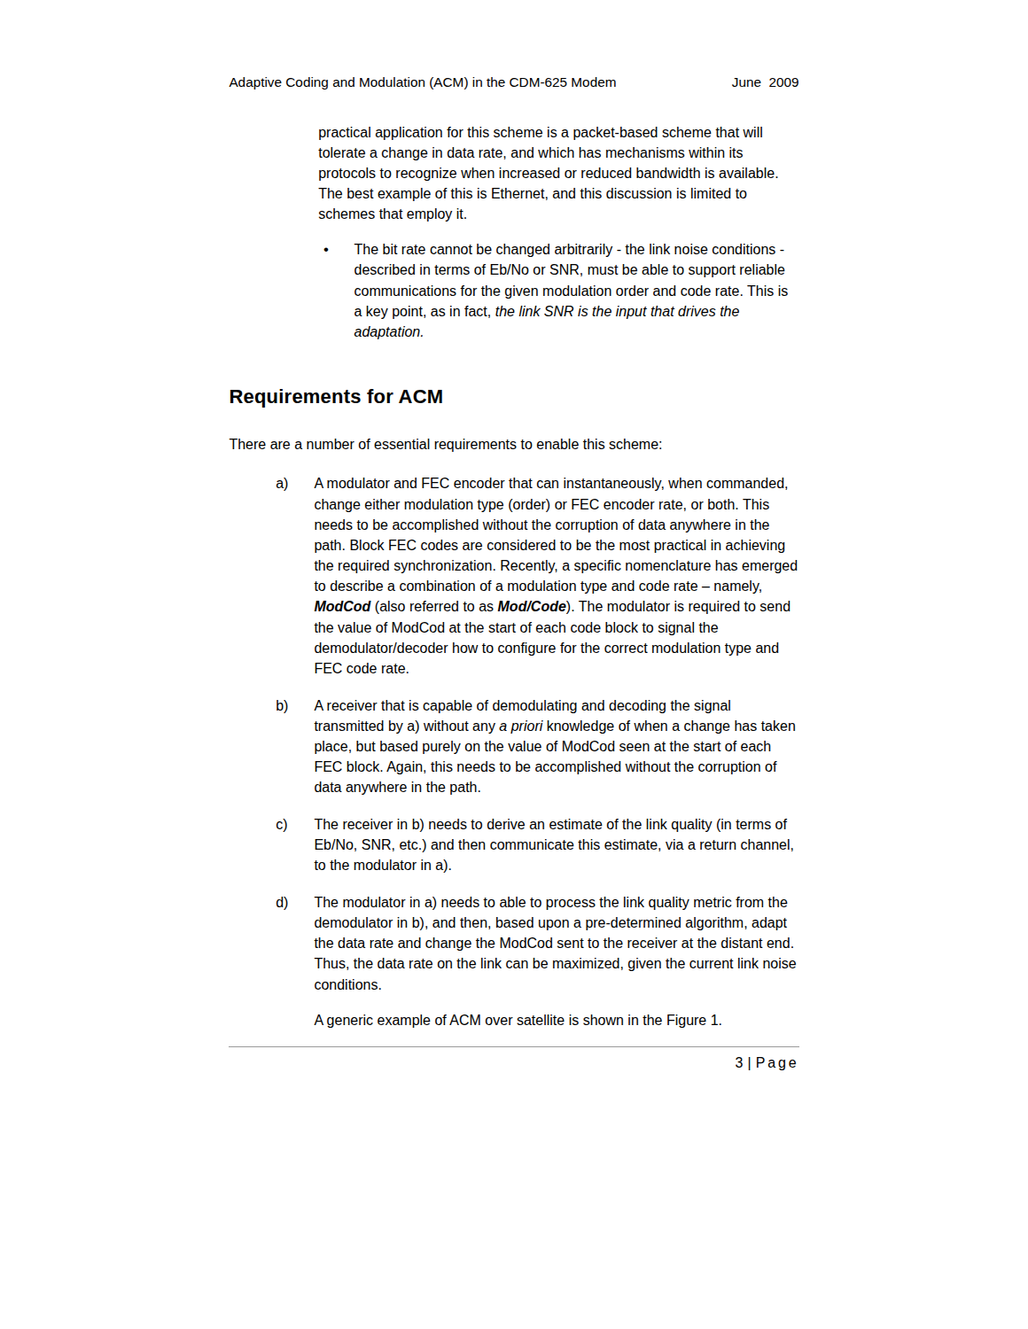Adaptive Coding and Modulation (ACM) in the CDM-625 Modem
June 2009
practical application for this scheme is a packet-based scheme that will tolerate a change in data rate, and which has mechanisms within its protocols to recognize when increased or reduced bandwidth is available. The best example of this is Ethernet, and this discussion is limited to schemes that employ it.
The bit rate cannot be changed arbitrarily - the link noise conditions - described in terms of Eb/No or SNR, must be able to support reliable communications for the given modulation order and code rate. This is a key point, as in fact, the link SNR is the input that drives the adaptation.
Requirements for ACM
There are a number of essential requirements to enable this scheme:
a)
A modulator and FEC encoder that can instantaneously, when commanded, change either modulation type (order) or FEC encoder rate, or both. This needs to be accomplished without the corruption of data anywhere in the path. Block FEC codes are considered to be the most practical in achieving the required synchronization. Recently, a specific nomenclature has emerged to describe a combination of a modulation type and code rate – namely, ModCod (also referred to as Mod/Code). The modulator is required to send the value of ModCod at the start of each code block to signal the demodulator/decoder how to configure for the correct modulation type and FEC code rate.
b)
A receiver that is capable of demodulating and decoding the signal transmitted by a) without any a priori knowledge of when a change has taken place, but based purely on the value of ModCod seen at the start of each FEC block. Again, this needs to be accomplished without the corruption of data anywhere in the path.
c)
The receiver in b) needs to derive an estimate of the link quality (in terms of Eb/No, SNR, etc.) and then communicate this estimate, via a return channel, to the modulator in a).
d)
The modulator in a) needs to able to process the link quality metric from the demodulator in b), and then, based upon a pre-determined algorithm, adapt the data rate and change the ModCod sent to the receiver at the distant end. Thus, the data rate on the link can be maximized, given the current link noise conditions.
A generic example of ACM over satellite is shown in the Figure 1.
3 | Page